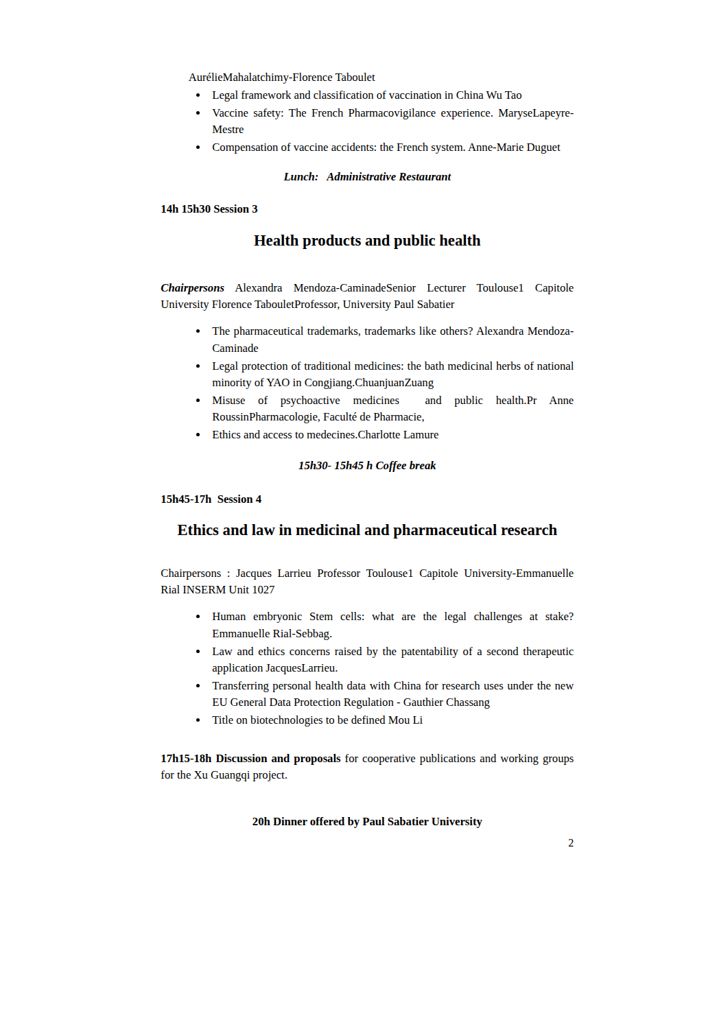AurélieMahalatchimy-Florence Taboulet
Legal framework and classification of vaccination in China Wu Tao
Vaccine safety: The French Pharmacovigilance experience. MaryseLapeyre-Mestre
Compensation of vaccine accidents: the French system. Anne-Marie Duguet
Lunch: Administrative Restaurant
14h 15h30 Session 3
Health products and public health
Chairpersons Alexandra Mendoza-CaminadeSenior Lecturer Toulouse1 Capitole University Florence TabouletProfessor, University Paul Sabatier
The pharmaceutical trademarks, trademarks like others? Alexandra Mendoza-Caminade
Legal protection of traditional medicines: the bath medicinal herbs of national minority of YAO in Congjiang.ChuanjuanZuang
Misuse of psychoactive medicines and public health.Pr Anne RoussinPharmacologie, Faculté de Pharmacie,
Ethics and access to medecines.Charlotte Lamure
15h30- 15h45 h Coffee break
15h45-17h Session 4
Ethics and law in medicinal and pharmaceutical research
Chairpersons : Jacques Larrieu Professor Toulouse1 Capitole University-Emmanuelle Rial INSERM Unit 1027
Human embryonic Stem cells: what are the legal challenges at stake? Emmanuelle Rial-Sebbag.
Law and ethics concerns raised by the patentability of a second therapeutic application JacquesLarrieu.
Transferring personal health data with China for research uses under the new EU General Data Protection Regulation - Gauthier Chassang
Title on biotechnologies to be defined Mou Li
17h15-18h Discussion and proposals for cooperative publications and working groups for the Xu Guangqi project.
20h Dinner offered by Paul Sabatier University
2